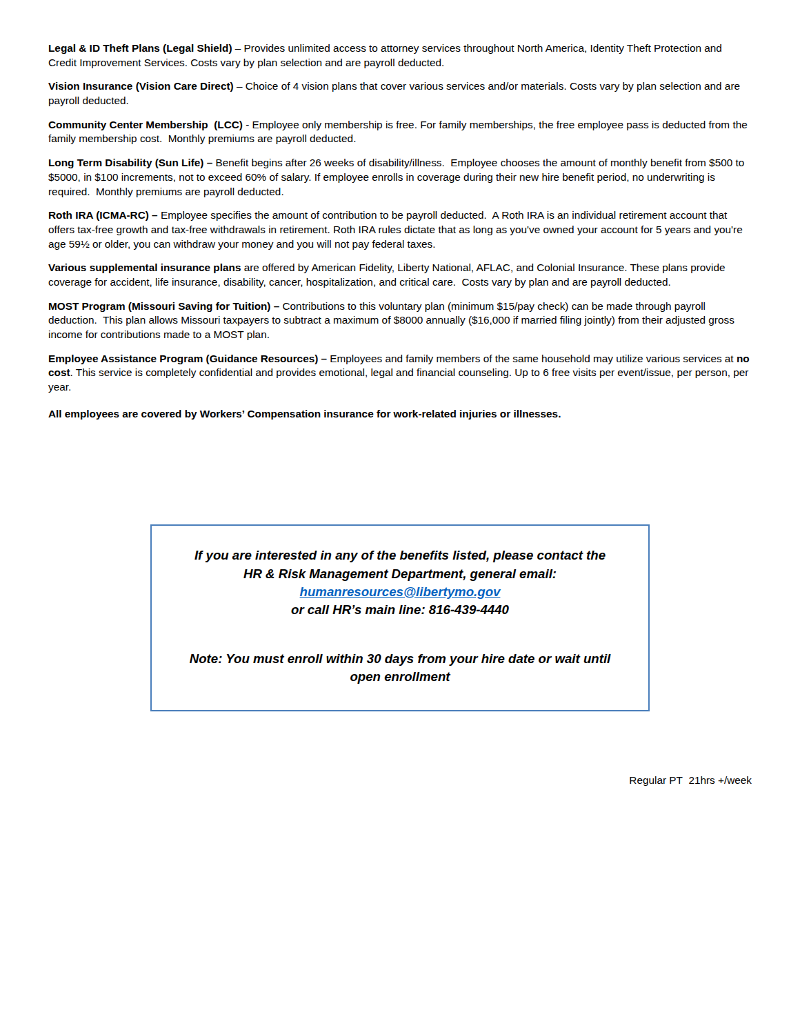Legal & ID Theft Plans (Legal Shield) – Provides unlimited access to attorney services throughout North America, Identity Theft Protection and Credit Improvement Services. Costs vary by plan selection and are payroll deducted.
Vision Insurance (Vision Care Direct) – Choice of 4 vision plans that cover various services and/or materials. Costs vary by plan selection and are payroll deducted.
Community Center Membership (LCC) - Employee only membership is free. For family memberships, the free employee pass is deducted from the family membership cost. Monthly premiums are payroll deducted.
Long Term Disability (Sun Life) – Benefit begins after 26 weeks of disability/illness. Employee chooses the amount of monthly benefit from $500 to $5000, in $100 increments, not to exceed 60% of salary. If employee enrolls in coverage during their new hire benefit period, no underwriting is required. Monthly premiums are payroll deducted.
Roth IRA (ICMA-RC) – Employee specifies the amount of contribution to be payroll deducted. A Roth IRA is an individual retirement account that offers tax-free growth and tax-free withdrawals in retirement. Roth IRA rules dictate that as long as you've owned your account for 5 years and you're age 59½ or older, you can withdraw your money and you will not pay federal taxes.
Various supplemental insurance plans are offered by American Fidelity, Liberty National, AFLAC, and Colonial Insurance. These plans provide coverage for accident, life insurance, disability, cancer, hospitalization, and critical care. Costs vary by plan and are payroll deducted.
MOST Program (Missouri Saving for Tuition) – Contributions to this voluntary plan (minimum $15/pay check) can be made through payroll deduction. This plan allows Missouri taxpayers to subtract a maximum of $8000 annually ($16,000 if married filing jointly) from their adjusted gross income for contributions made to a MOST plan.
Employee Assistance Program (Guidance Resources) – Employees and family members of the same household may utilize various services at no cost. This service is completely confidential and provides emotional, legal and financial counseling. Up to 6 free visits per event/issue, per person, per year.
All employees are covered by Workers’ Compensation insurance for work-related injuries or illnesses.
If you are interested in any of the benefits listed, please contact the
HR & Risk Management Department, general email:
humanresources@libertymo.gov
or call HR’s main line: 816-439-4440
Note: You must enroll within 30 days from your hire date or wait until open enrollment
Regular PT 21hrs +/week